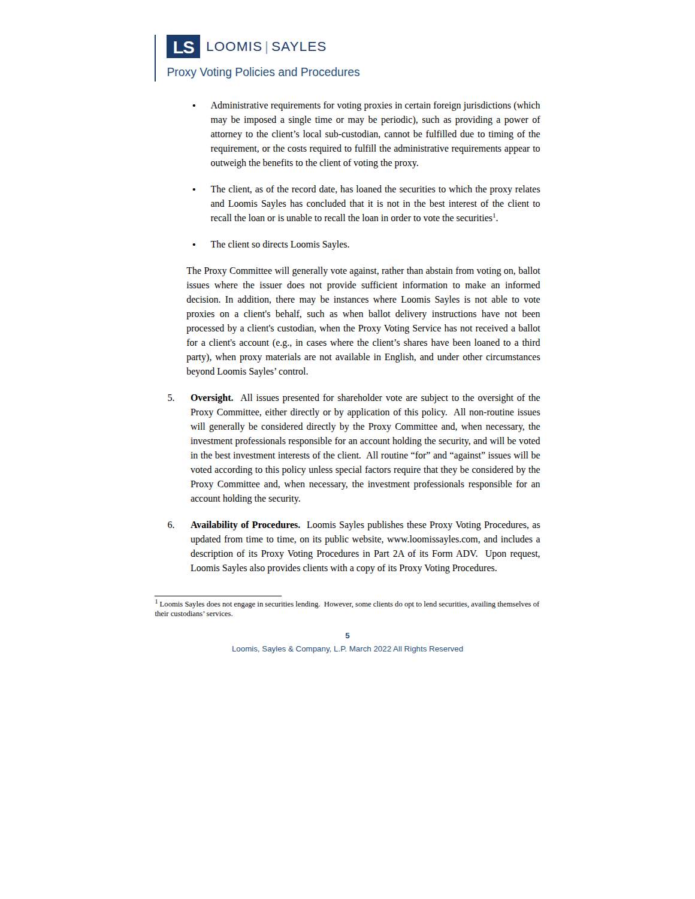LS LOOMIS|SAYLES
Proxy Voting Policies and Procedures
Administrative requirements for voting proxies in certain foreign jurisdictions (which may be imposed a single time or may be periodic), such as providing a power of attorney to the client’s local sub-custodian, cannot be fulfilled due to timing of the requirement, or the costs required to fulfill the administrative requirements appear to outweigh the benefits to the client of voting the proxy.
The client, as of the record date, has loaned the securities to which the proxy relates and Loomis Sayles has concluded that it is not in the best interest of the client to recall the loan or is unable to recall the loan in order to vote the securities1.
The client so directs Loomis Sayles.
The Proxy Committee will generally vote against, rather than abstain from voting on, ballot issues where the issuer does not provide sufficient information to make an informed decision. In addition, there may be instances where Loomis Sayles is not able to vote proxies on a client's behalf, such as when ballot delivery instructions have not been processed by a client's custodian, when the Proxy Voting Service has not received a ballot for a client's account (e.g., in cases where the client’s shares have been loaned to a third party), when proxy materials are not available in English, and under other circumstances beyond Loomis Sayles’ control.
Oversight. All issues presented for shareholder vote are subject to the oversight of the Proxy Committee, either directly or by application of this policy. All non-routine issues will generally be considered directly by the Proxy Committee and, when necessary, the investment professionals responsible for an account holding the security, and will be voted in the best investment interests of the client. All routine “for” and “against” issues will be voted according to this policy unless special factors require that they be considered by the Proxy Committee and, when necessary, the investment professionals responsible for an account holding the security.
Availability of Procedures. Loomis Sayles publishes these Proxy Voting Procedures, as updated from time to time, on its public website, www.loomissayles.com, and includes a description of its Proxy Voting Procedures in Part 2A of its Form ADV. Upon request, Loomis Sayles also provides clients with a copy of its Proxy Voting Procedures.
1 Loomis Sayles does not engage in securities lending. However, some clients do opt to lend securities, availing themselves of their custodians’ services.
5
Loomis, Sayles & Company, L.P. March 2022 All Rights Reserved